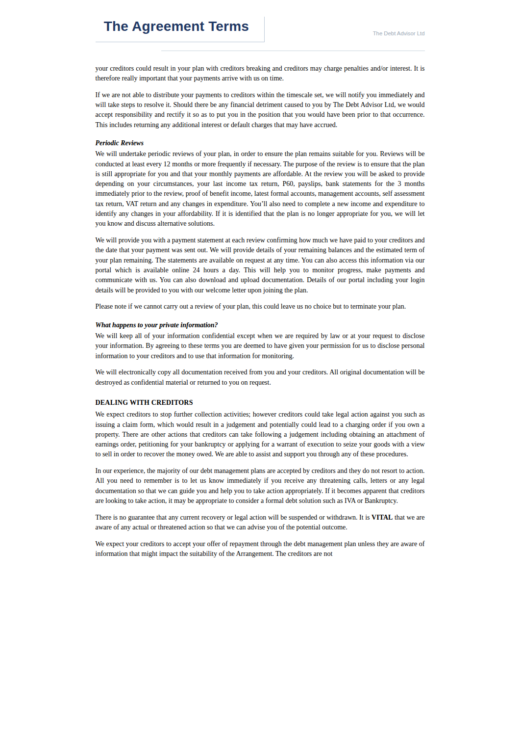The Agreement Terms
The Debt Advisor Ltd
your creditors could result in your plan with creditors breaking and creditors may charge penalties and/or interest. It is therefore really important that your payments arrive with us on time.
If we are not able to distribute your payments to creditors within the timescale set, we will notify you immediately and will take steps to resolve it. Should there be any financial detriment caused to you by The Debt Advisor Ltd, we would accept responsibility and rectify it so as to put you in the position that you would have been prior to that occurrence. This includes returning any additional interest or default charges that may have accrued.
Periodic Reviews
We will undertake periodic reviews of your plan, in order to ensure the plan remains suitable for you. Reviews will be conducted at least every 12 months or more frequently if necessary. The purpose of the review is to ensure that the plan is still appropriate for you and that your monthly payments are affordable. At the review you will be asked to provide depending on your circumstances, your last income tax return, P60, payslips, bank statements for the 3 months immediately prior to the review, proof of benefit income, latest formal accounts, management accounts, self assessment tax return, VAT return and any changes in expenditure. You’ll also need to complete a new income and expenditure to identify any changes in your affordability. If it is identified that the plan is no longer appropriate for you, we will let you know and discuss alternative solutions.
We will provide you with a payment statement at each review confirming how much we have paid to your creditors and the date that your payment was sent out. We will provide details of your remaining balances and the estimated term of your plan remaining. The statements are available on request at any time. You can also access this information via our portal which is available online 24 hours a day. This will help you to monitor progress, make payments and communicate with us. You can also download and upload documentation. Details of our portal including your login details will be provided to you with our welcome letter upon joining the plan.
Please note if we cannot carry out a review of your plan, this could leave us no choice but to terminate your plan.
What happens to your private information?
We will keep all of your information confidential except when we are required by law or at your request to disclose your information. By agreeing to these terms you are deemed to have given your permission for us to disclose personal information to your creditors and to use that information for monitoring.
We will electronically copy all documentation received from you and your creditors. All original documentation will be destroyed as confidential material or returned to you on request.
DEALING WITH CREDITORS
We expect creditors to stop further collection activities; however creditors could take legal action against you such as issuing a claim form, which would result in a judgement and potentially could lead to a charging order if you own a property. There are other actions that creditors can take following a judgement including obtaining an attachment of earnings order, petitioning for your bankruptcy or applying for a warrant of execution to seize your goods with a view to sell in order to recover the money owed. We are able to assist and support you through any of these procedures.
In our experience, the majority of our debt management plans are accepted by creditors and they do not resort to action. All you need to remember is to let us know immediately if you receive any threatening calls, letters or any legal documentation so that we can guide you and help you to take action appropriately. If it becomes apparent that creditors are looking to take action, it may be appropriate to consider a formal debt solution such as IVA or Bankruptcy.
There is no guarantee that any current recovery or legal action will be suspended or withdrawn. It is VITAL that we are aware of any actual or threatened action so that we can advise you of the potential outcome.
We expect your creditors to accept your offer of repayment through the debt management plan unless they are aware of information that might impact the suitability of the Arrangement. The creditors are not